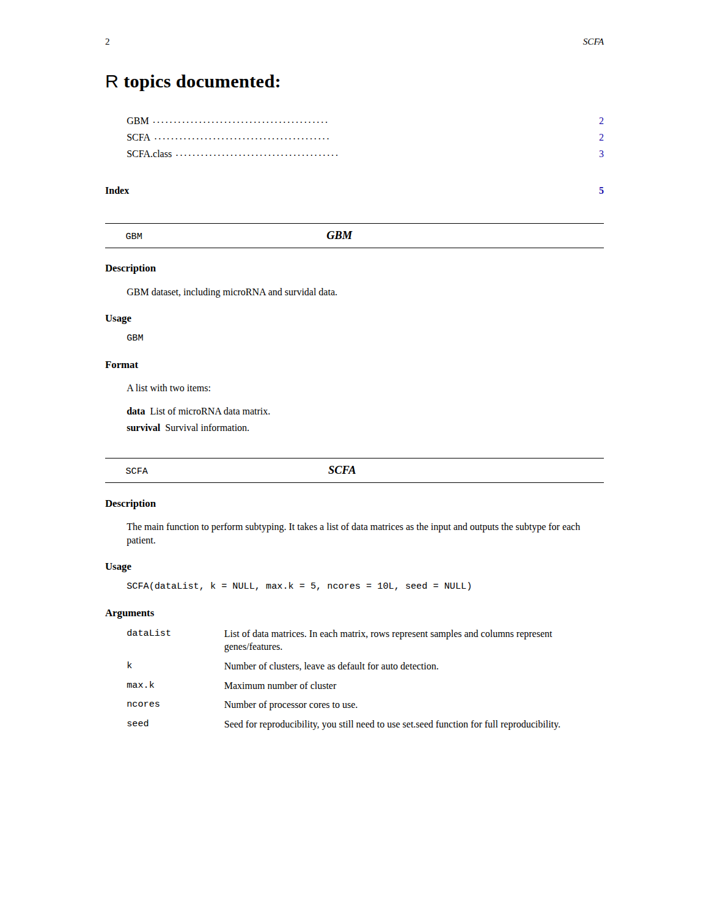2 SCFA
R topics documented:
GBM .......................................... 2
SCFA .......................................... 2
SCFA.class ....................................... 3
Index 5
GBM GBM
Description
GBM dataset, including microRNA and survidal data.
Usage
GBM
Format
A list with two items:
data
List of microRNA data matrix.
survival
Survival information.
SCFA SCFA
Description
The main function to perform subtyping. It takes a list of data matrices as the input and outputs the subtype for each patient.
Usage
SCFA(dataList, k = NULL, max.k = 5, ncores = 10L, seed = NULL)
Arguments
| dataList | List of data matrices. In each matrix, rows represent samples and columns represent genes/features. |
| k | Number of clusters, leave as default for auto detection. |
| max.k | Maximum number of cluster |
| ncores | Number of processor cores to use. |
| seed | Seed for reproducibility, you still need to use set.seed function for full reproducibility. |